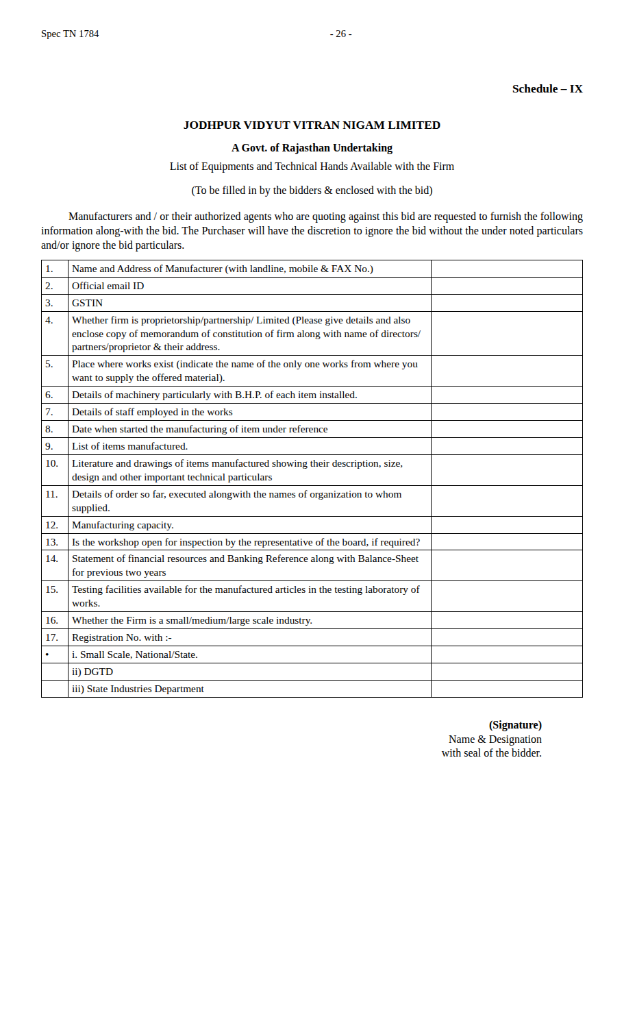Spec TN 1784 - 26 -
Schedule – IX
JODHPUR VIDYUT VITRAN NIGAM LIMITED
A Govt. of Rajasthan Undertaking
List of Equipments and Technical Hands Available with the Firm
(To be filled in by the bidders & enclosed with the bid)
Manufacturers and / or their authorized agents who are quoting against this bid are requested to furnish the following information along-with the bid. The Purchaser will have the discretion to ignore the bid without the under noted particulars and/or ignore the bid particulars.
| 1. | Name and Address of Manufacturer (with landline, mobile & FAX No.) | |
| 2. | Official email ID | |
| 3. | GSTIN | |
| 4. | Whether firm is proprietorship/partnership/ Limited (Please give details and also enclose copy of memorandum of constitution of firm along with name of directors/ partners/proprietor & their address. | |
| 5. | Place where works exist (indicate the name of the only one works from where you want to supply the offered material). | |
| 6. | Details of machinery particularly with B.H.P. of each item installed. | |
| 7. | Details of staff employed in the works | |
| 8. | Date when started the manufacturing of item under reference | |
| 9. | List of items manufactured. | |
| 10. | Literature and drawings of items manufactured showing their description, size, design and other important technical particulars | |
| 11. | Details of order so far, executed alongwith the names of organization to whom supplied. | |
| 12. | Manufacturing capacity. | |
| 13. | Is the workshop open for inspection by the representative of the board, if required? | |
| 14. | Statement of financial resources and Banking Reference along with Balance-Sheet for previous two years | |
| 15. | Testing facilities available for the manufactured articles in the testing laboratory of works. | |
| 16. | Whether the Firm is a small/medium/large scale industry. | |
| 17. | Registration No. with :- | |
| • | i. Small Scale, National/State. | |
| | ii) DGTD | |
| | iii) State Industries Department | |
(Signature)
Name & Designation
with seal of the bidder.